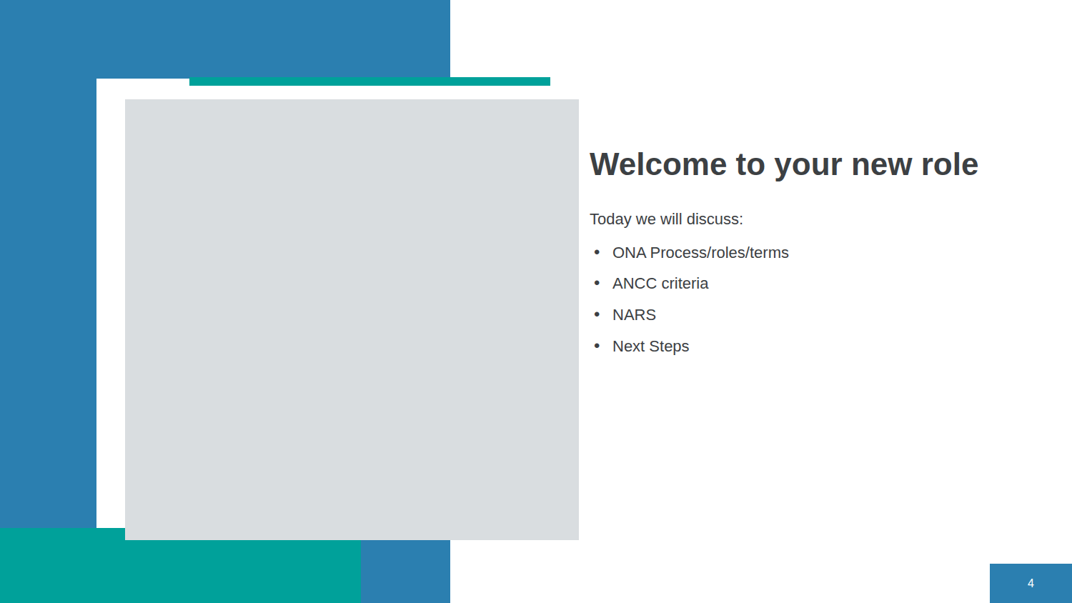Welcome to your new role
Today we will discuss:
ONA Process/roles/terms
ANCC criteria
NARS
Next Steps
4